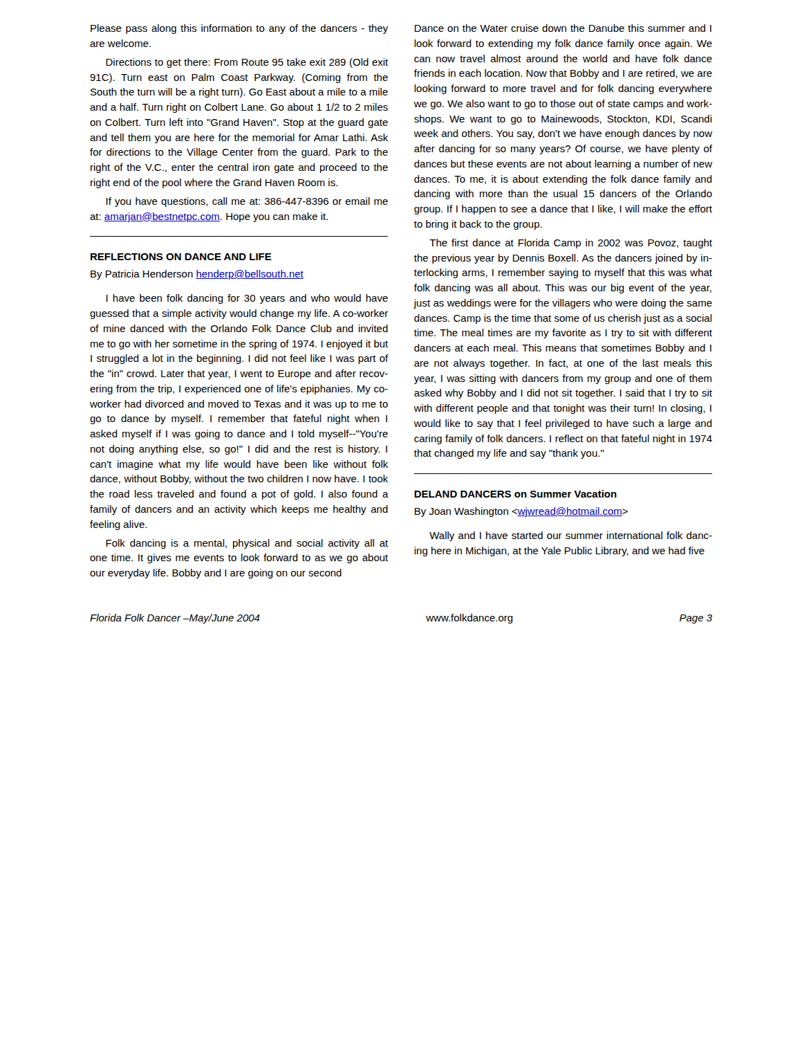Please pass along this information to any of the dancers - they are welcome.
Directions to get there: From Route 95 take exit 289 (Old exit 91C). Turn east on Palm Coast Parkway. (Coming from the South the turn will be a right turn). Go East about a mile to a mile and a half. Turn right on Colbert Lane. Go about 1 1/2 to 2 miles on Colbert. Turn left into "Grand Haven". Stop at the guard gate and tell them you are here for the memorial for Amar Lathi. Ask for directions to the Village Center from the guard. Park to the right of the V.C., enter the central iron gate and proceed to the right end of the pool where the Grand Haven Room is.
If you have questions, call me at: 386-447-8396 or email me at: amarjan@bestnetpc.com. Hope you can make it.
Reflections on Dance and Life
By Patricia Henderson henderp@bellsouth.net
I have been folk dancing for 30 years and who would have guessed that a simple activity would change my life. A co-worker of mine danced with the Orlando Folk Dance Club and invited me to go with her sometime in the spring of 1974. I enjoyed it but I struggled a lot in the beginning. I did not feel like I was part of the "in" crowd. Later that year, I went to Europe and after recovering from the trip, I experienced one of life's epiphanies. My co-worker had divorced and moved to Texas and it was up to me to go to dance by myself. I remember that fateful night when I asked myself if I was going to dance and I told myself--"You're not doing anything else, so go!" I did and the rest is history. I can't imagine what my life would have been like without folk dance, without Bobby, without the two children I now have. I took the road less traveled and found a pot of gold. I also found a family of dancers and an activity which keeps me healthy and feeling alive.
Folk dancing is a mental, physical and social activity all at one time. It gives me events to look forward to as we go about our everyday life. Bobby and I are going on our second
Dance on the Water cruise down the Danube this summer and I look forward to extending my folk dance family once again. We can now travel almost around the world and have folk dance friends in each location. Now that Bobby and I are retired, we are looking forward to more travel and for folk dancing everywhere we go. We also want to go to those out of state camps and workshops. We want to go to Mainewoods, Stockton, KDI, Scandi week and others. You say, don't we have enough dances by now after dancing for so many years? Of course, we have plenty of dances but these events are not about learning a number of new dances. To me, it is about extending the folk dance family and dancing with more than the usual 15 dancers of the Orlando group. If I happen to see a dance that I like, I will make the effort to bring it back to the group.
The first dance at Florida Camp in 2002 was Povoz, taught the previous year by Dennis Boxell. As the dancers joined by interlocking arms, I remember saying to myself that this was what folk dancing was all about. This was our big event of the year, just as weddings were for the villagers who were doing the same dances. Camp is the time that some of us cherish just as a social time. The meal times are my favorite as I try to sit with different dancers at each meal. This means that sometimes Bobby and I are not always together. In fact, at one of the last meals this year, I was sitting with dancers from my group and one of them asked why Bobby and I did not sit together. I said that I try to sit with different people and that tonight was their turn! In closing, I would like to say that I feel privileged to have such a large and caring family of folk dancers. I reflect on that fateful night in 1974 that changed my life and say "thank you."
Deland Dancers on Summer Vacation
By Joan Washington <wjwread@hotmail.com>
Wally and I have started our summer international folk dancing here in Michigan, at the Yale Public Library, and we had five
Florida Folk Dancer –May/June 2004 www.folkdance.org Page 3